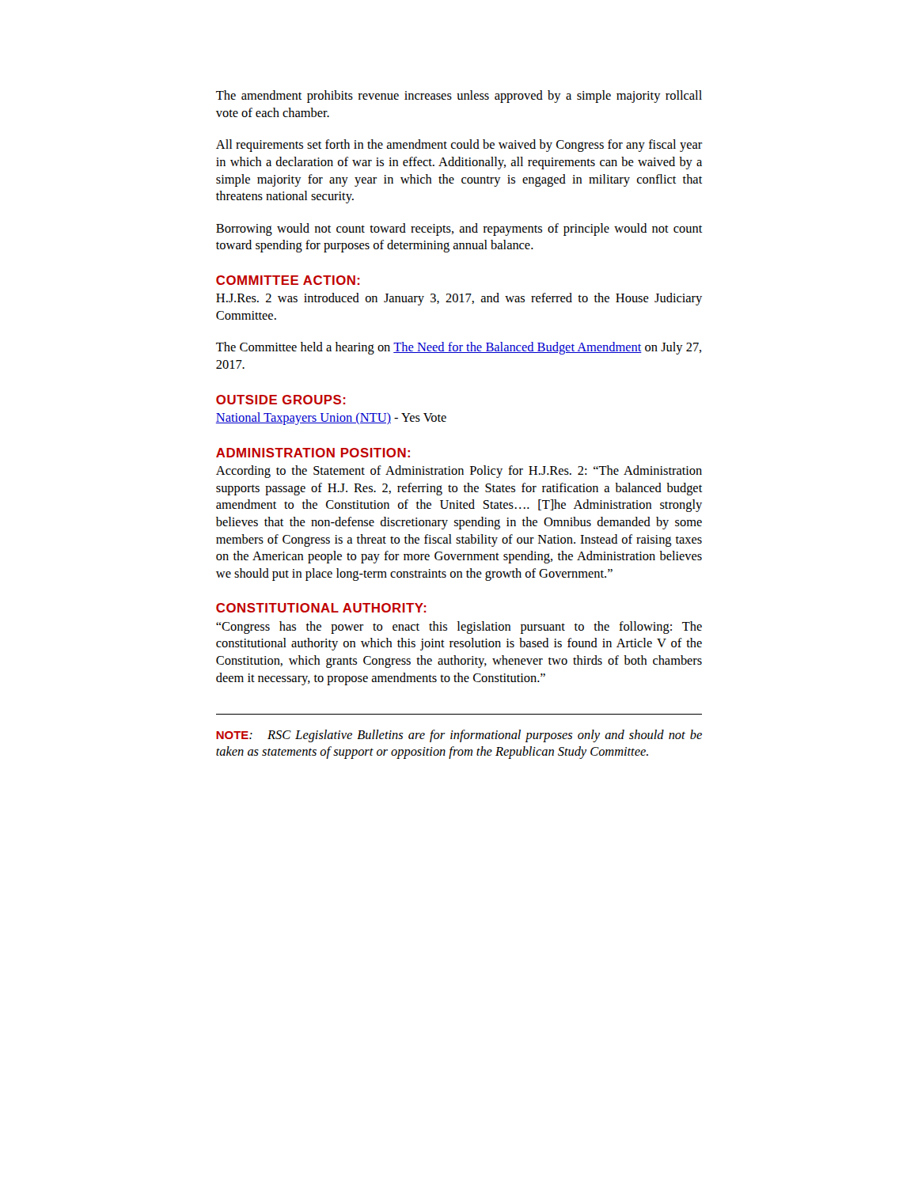The amendment prohibits revenue increases unless approved by a simple majority rollcall vote of each chamber.
All requirements set forth in the amendment could be waived by Congress for any fiscal year in which a declaration of war is in effect. Additionally, all requirements can be waived by a simple majority for any year in which the country is engaged in military conflict that threatens national security.
Borrowing would not count toward receipts, and repayments of principle would not count toward spending for purposes of determining annual balance.
COMMITTEE ACTION:
H.J.Res. 2 was introduced on January 3, 2017, and was referred to the House Judiciary Committee.
The Committee held a hearing on The Need for the Balanced Budget Amendment on July 27, 2017.
OUTSIDE GROUPS:
National Taxpayers Union (NTU) - Yes Vote
ADMINISTRATION POSITION:
According to the Statement of Administration Policy for H.J.Res. 2: “The Administration supports passage of H.J. Res. 2, referring to the States for ratification a balanced budget amendment to the Constitution of the United States…. [T]he Administration strongly believes that the non-defense discretionary spending in the Omnibus demanded by some members of Congress is a threat to the fiscal stability of our Nation. Instead of raising taxes on the American people to pay for more Government spending, the Administration believes we should put in place long-term constraints on the growth of Government.”
CONSTITUTIONAL AUTHORITY:
“Congress has the power to enact this legislation pursuant to the following: The constitutional authority on which this joint resolution is based is found in Article V of the Constitution, which grants Congress the authority, whenever two thirds of both chambers deem it necessary, to propose amendments to the Constitution.”
NOTE: RSC Legislative Bulletins are for informational purposes only and should not be taken as statements of support or opposition from the Republican Study Committee.